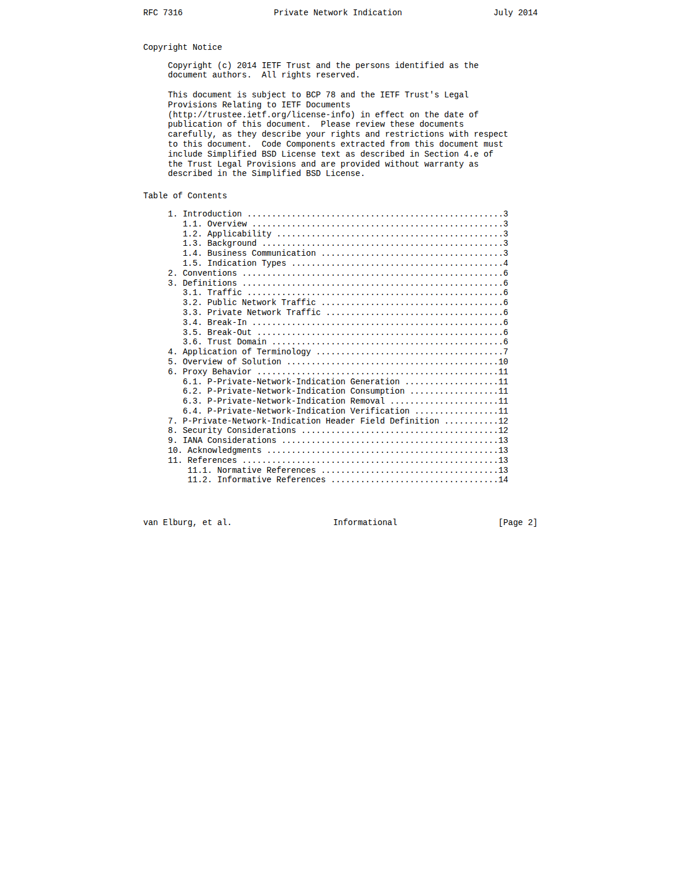RFC 7316 Private Network Indication July 2014
Copyright Notice
Copyright (c) 2014 IETF Trust and the persons identified as the
document authors.  All rights reserved.

This document is subject to BCP 78 and the IETF Trust's Legal
Provisions Relating to IETF Documents
(http://trustee.ietf.org/license-info) in effect on the date of
publication of this document.  Please review these documents
carefully, as they describe your rights and restrictions with respect
to this document.  Code Components extracted from this document must
include Simplified BSD License text as described in Section 4.e of
the Trust Legal Provisions and are provided without warranty as
described in the Simplified BSD License.
Table of Contents
1. Introduction ....................................................3
   1.1. Overview ...................................................3
   1.2. Applicability ..............................................3
   1.3. Background .................................................3
   1.4. Business Communication .....................................3
   1.5. Indication Types ...........................................4
2. Conventions .....................................................6
3. Definitions .....................................................6
   3.1. Traffic ....................................................6
   3.2. Public Network Traffic .....................................6
   3.3. Private Network Traffic ....................................6
   3.4. Break-In ...................................................6
   3.5. Break-Out ..................................................6
   3.6. Trust Domain ...............................................6
4. Application of Terminology ......................................7
5. Overview of Solution ...........................................10
6. Proxy Behavior .................................................11
   6.1. P-Private-Network-Indication Generation ...................11
   6.2. P-Private-Network-Indication Consumption ..................11
   6.3. P-Private-Network-Indication Removal ......................11
   6.4. P-Private-Network-Indication Verification .................11
7. P-Private-Network-Indication Header Field Definition ...........12
8. Security Considerations ........................................12
9. IANA Considerations ............................................13
10. Acknowledgments ...............................................13
11. References ....................................................13
    11.1. Normative References ....................................13
    11.2. Informative References ..................................14
van Elburg, et al. Informational [Page 2]